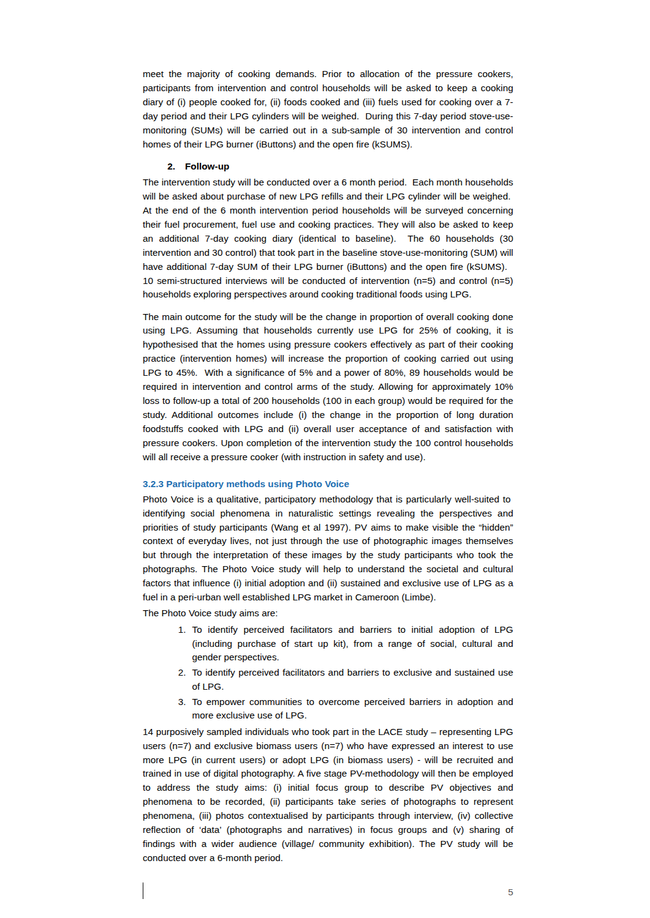meet the majority of cooking demands. Prior to allocation of the pressure cookers, participants from intervention and control households will be asked to keep a cooking diary of (i) people cooked for, (ii) foods cooked and (iii) fuels used for cooking over a 7-day period and their LPG cylinders will be weighed. During this 7-day period stove-use-monitoring (SUMs) will be carried out in a sub-sample of 30 intervention and control homes of their LPG burner (iButtons) and the open fire (kSUMS).
2. Follow-up
The intervention study will be conducted over a 6 month period. Each month households will be asked about purchase of new LPG refills and their LPG cylinder will be weighed. At the end of the 6 month intervention period households will be surveyed concerning their fuel procurement, fuel use and cooking practices. They will also be asked to keep an additional 7-day cooking diary (identical to baseline). The 60 households (30 intervention and 30 control) that took part in the baseline stove-use-monitoring (SUM) will have additional 7-day SUM of their LPG burner (iButtons) and the open fire (kSUMS). 10 semi-structured interviews will be conducted of intervention (n=5) and control (n=5) households exploring perspectives around cooking traditional foods using LPG.
The main outcome for the study will be the change in proportion of overall cooking done using LPG. Assuming that households currently use LPG for 25% of cooking, it is hypothesised that the homes using pressure cookers effectively as part of their cooking practice (intervention homes) will increase the proportion of cooking carried out using LPG to 45%. With a significance of 5% and a power of 80%, 89 households would be required in intervention and control arms of the study. Allowing for approximately 10% loss to follow-up a total of 200 households (100 in each group) would be required for the study. Additional outcomes include (i) the change in the proportion of long duration foodstuffs cooked with LPG and (ii) overall user acceptance of and satisfaction with pressure cookers. Upon completion of the intervention study the 100 control households will all receive a pressure cooker (with instruction in safety and use).
3.2.3 Participatory methods using Photo Voice
Photo Voice is a qualitative, participatory methodology that is particularly well-suited to identifying social phenomena in naturalistic settings revealing the perspectives and priorities of study participants (Wang et al 1997). PV aims to make visible the “hidden” context of everyday lives, not just through the use of photographic images themselves but through the interpretation of these images by the study participants who took the photographs. The Photo Voice study will help to understand the societal and cultural factors that influence (i) initial adoption and (ii) sustained and exclusive use of LPG as a fuel in a peri-urban well established LPG market in Cameroon (Limbe).
The Photo Voice study aims are:
To identify perceived facilitators and barriers to initial adoption of LPG (including purchase of start up kit), from a range of social, cultural and gender perspectives.
To identify perceived facilitators and barriers to exclusive and sustained use of LPG.
To empower communities to overcome perceived barriers in adoption and more exclusive use of LPG.
14 purposively sampled individuals who took part in the LACE study – representing LPG users (n=7) and exclusive biomass users (n=7) who have expressed an interest to use more LPG (in current users) or adopt LPG (in biomass users) - will be recruited and trained in use of digital photography. A five stage PV-methodology will then be employed to address the study aims: (i) initial focus group to describe PV objectives and phenomena to be recorded, (ii) participants take series of photographs to represent phenomena, (iii) photos contextualised by participants through interview, (iv) collective reflection of ‘data’ (photographs and narratives) in focus groups and (v) sharing of findings with a wider audience (village/ community exhibition). The PV study will be conducted over a 6-month period.
5